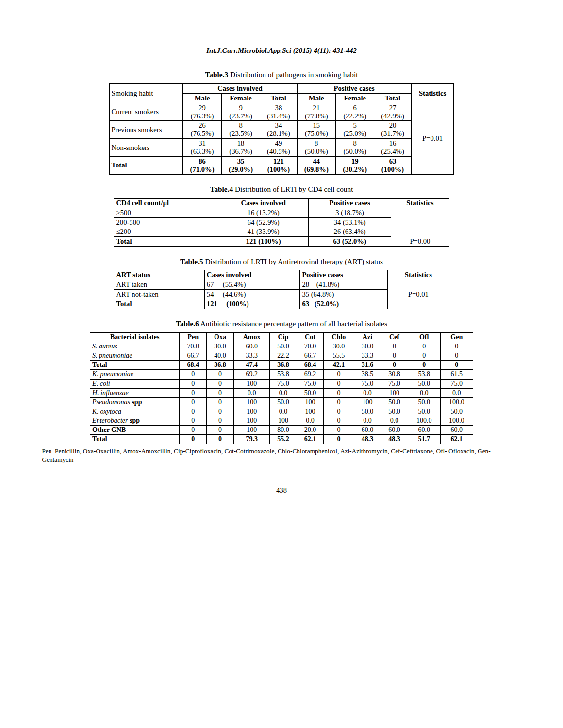Int.J.Curr.Microbiol.App.Sci (2015) 4(11): 431-442
Table.3 Distribution of pathogens in smoking habit
| Smoking habit | Cases involved | Positive cases | Statistics |
| --- | --- | --- | --- |
| Male | Female | Total | Male | Female | Total |
| Current smokers | 29 (76.3%) | 9 (23.7%) | 38 (31.4%) | 21 (77.8%) | 6 (22.2%) | 27 (42.9%) | P=0.01 |
| Previous smokers | 26 (76.5%) | 8 (23.5%) | 34 (28.1%) | 15 (75.0%) | 5 (25.0%) | 20 (31.7%) |
| Non-smokers | 31 (63.3%) | 18 (36.7%) | 49 (40.5%) | 8 (50.0%) | 8 (50.0%) | 16 (25.4%) |
| Total | 86 (71.0%) | 35 (29.0%) | 121 (100%) | 44 (69.8%) | 19 (30.2%) | 63 (100%) |
Table.4 Distribution of LRTI by CD4 cell count
| CD4 cell count/µl | Cases involved | Positive cases | Statistics |
| --- | --- | --- | --- |
| >500 | 16 (13.2%) | 3 (18.7%) | P=0.00 |
| 200-500 | 64 (52.9%) | 34 (53.1%) |
| ≤200 | 41 (33.9%) | 26 (63.4%) |
| Total | 121 (100%) | 63 (52.0%) |
Table.5 Distribution of LRTI by Antiretroviral therapy (ART) status
| ART status | Cases involved | Positive cases | Statistics |
| --- | --- | --- | --- |
| ART taken | 67 (55.4%) | 28 (41.8%) | P=0.01 |
| ART not-taken | 54 (44.6%) | 35 (64.8%) |
| Total | 121 (100%) | 63 (52.0%) |
Table.6 Antibiotic resistance percentage pattern of all bacterial isolates
| Bacterial isolates | Pen | Oxa | Amox | Cip | Cot | Chlo | Azi | Cef | Ofl | Gen |
| --- | --- | --- | --- | --- | --- | --- | --- | --- | --- | --- |
| S. aureus | 70.0 | 30.0 | 60.0 | 50.0 | 70.0 | 30.0 | 30.0 | 0 | 0 | 0 |
| S. pneumoniae | 66.7 | 40.0 | 33.3 | 22.2 | 66.7 | 55.5 | 33.3 | 0 | 0 | 0 |
| Total | 68.4 | 36.8 | 47.4 | 36.8 | 68.4 | 42.1 | 31.6 | 0 | 0 | 0 |
| K. pneumoniae | 0 | 0 | 69.2 | 53.8 | 69.2 | 0 | 38.5 | 30.8 | 53.8 | 61.5 |
| E. coli | 0 | 0 | 100 | 75.0 | 75.0 | 0 | 75.0 | 75.0 | 50.0 | 75.0 |
| H. influenzae | 0 | 0 | 0.0 | 0.0 | 50.0 | 0 | 0.0 | 100 | 0.0 | 0.0 |
| Pseudomonas spp | 0 | 0 | 100 | 50.0 | 100 | 0 | 100 | 50.0 | 50.0 | 100.0 |
| K. oxytoca | 0 | 0 | 100 | 0.0 | 100 | 0 | 50.0 | 50.0 | 50.0 | 50.0 |
| Enterobacter spp | 0 | 0 | 100 | 100 | 0.0 | 0 | 0.0 | 0.0 | 100.0 | 100.0 |
| Other GNB | 0 | 0 | 100 | 80.0 | 20.0 | 0 | 60.0 | 60.0 | 60.0 | 60.0 |
| Total | 0 | 0 | 79.3 | 55.2 | 62.1 | 0 | 48.3 | 48.3 | 51.7 | 62.1 |
Pen–Penicillin, Oxa-Oxacillin, Amox-Amoxcillin, Cip-Ciprofloxacin, Cot-Cotrimoxazole, Chlo-Chloramphenicol, Azi-Azithromycin, Cef-Ceftriaxone, Ofl- Ofloxacin, Gen-Gentamycin
438